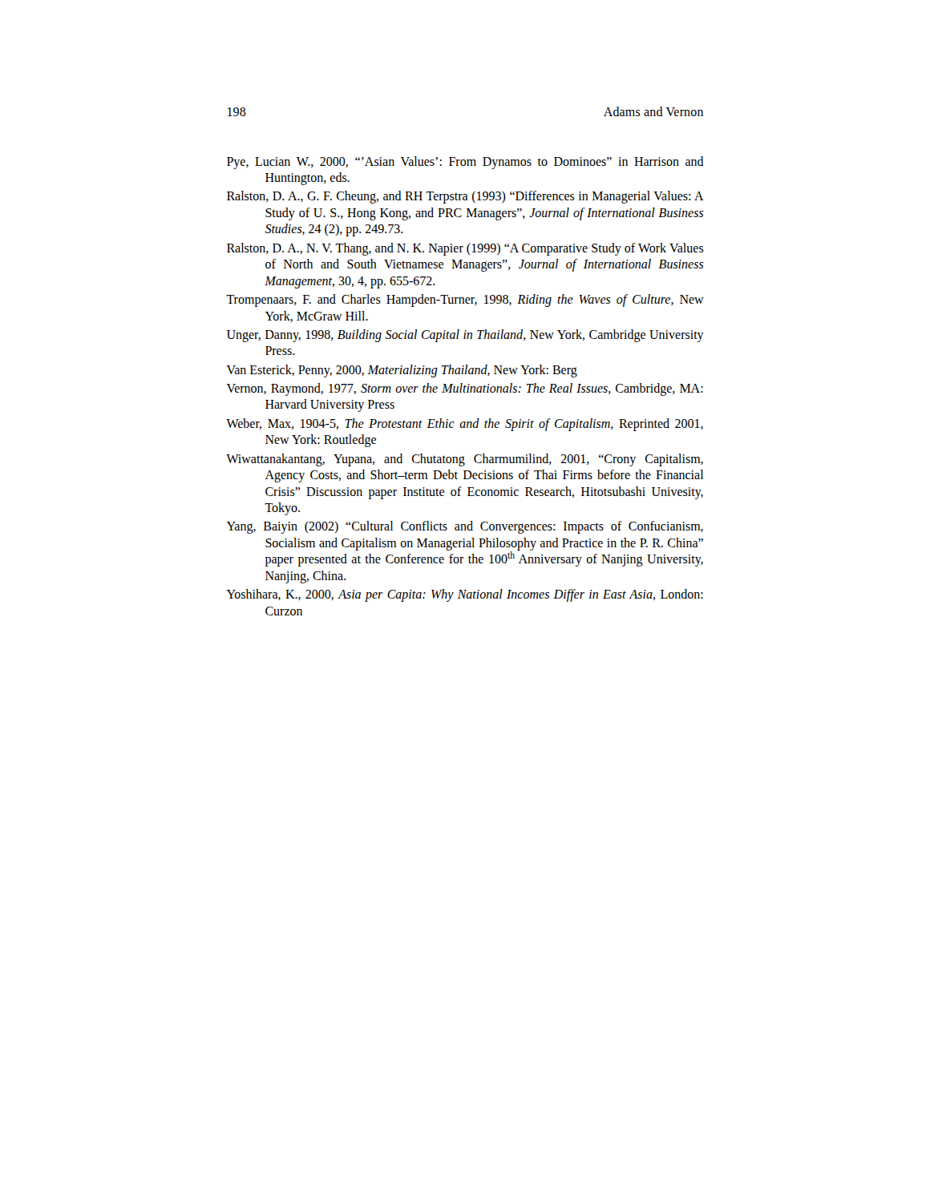198 Adams and Vernon
Pye, Lucian W., 2000, “’Asian Values’: From Dynamos to Dominoes” in Harrison and Huntington, eds.
Ralston, D. A., G. F. Cheung, and RH Terpstra (1993) “Differences in Managerial Values: A Study of U. S., Hong Kong, and PRC Managers”, Journal of International Business Studies, 24 (2), pp. 249.73.
Ralston, D. A., N. V. Thang, and N. K. Napier (1999) “A Comparative Study of Work Values of North and South Vietnamese Managers”, Journal of International Business Management, 30, 4, pp. 655-672.
Trompenaars, F. and Charles Hampden-Turner, 1998, Riding the Waves of Culture, New York, McGraw Hill.
Unger, Danny, 1998, Building Social Capital in Thailand, New York, Cambridge University Press.
Van Esterick, Penny, 2000, Materializing Thailand, New York: Berg
Vernon, Raymond, 1977, Storm over the Multinationals: The Real Issues, Cambridge, MA: Harvard University Press
Weber, Max, 1904-5, The Protestant Ethic and the Spirit of Capitalism, Reprinted 2001, New York: Routledge
Wiwattanakantang, Yupana, and Chutatong Charmumilind, 2001, “Crony Capitalism, Agency Costs, and Short–term Debt Decisions of Thai Firms before the Financial Crisis” Discussion paper Institute of Economic Research, Hitotsubashi Univesity, Tokyo.
Yang, Baiyin (2002) “Cultural Conflicts and Convergences: Impacts of Confucianism, Socialism and Capitalism on Managerial Philosophy and Practice in the P. R. China” paper presented at the Conference for the 100th Anniversary of Nanjing University, Nanjing, China.
Yoshihara, K., 2000, Asia per Capita: Why National Incomes Differ in East Asia, London: Curzon